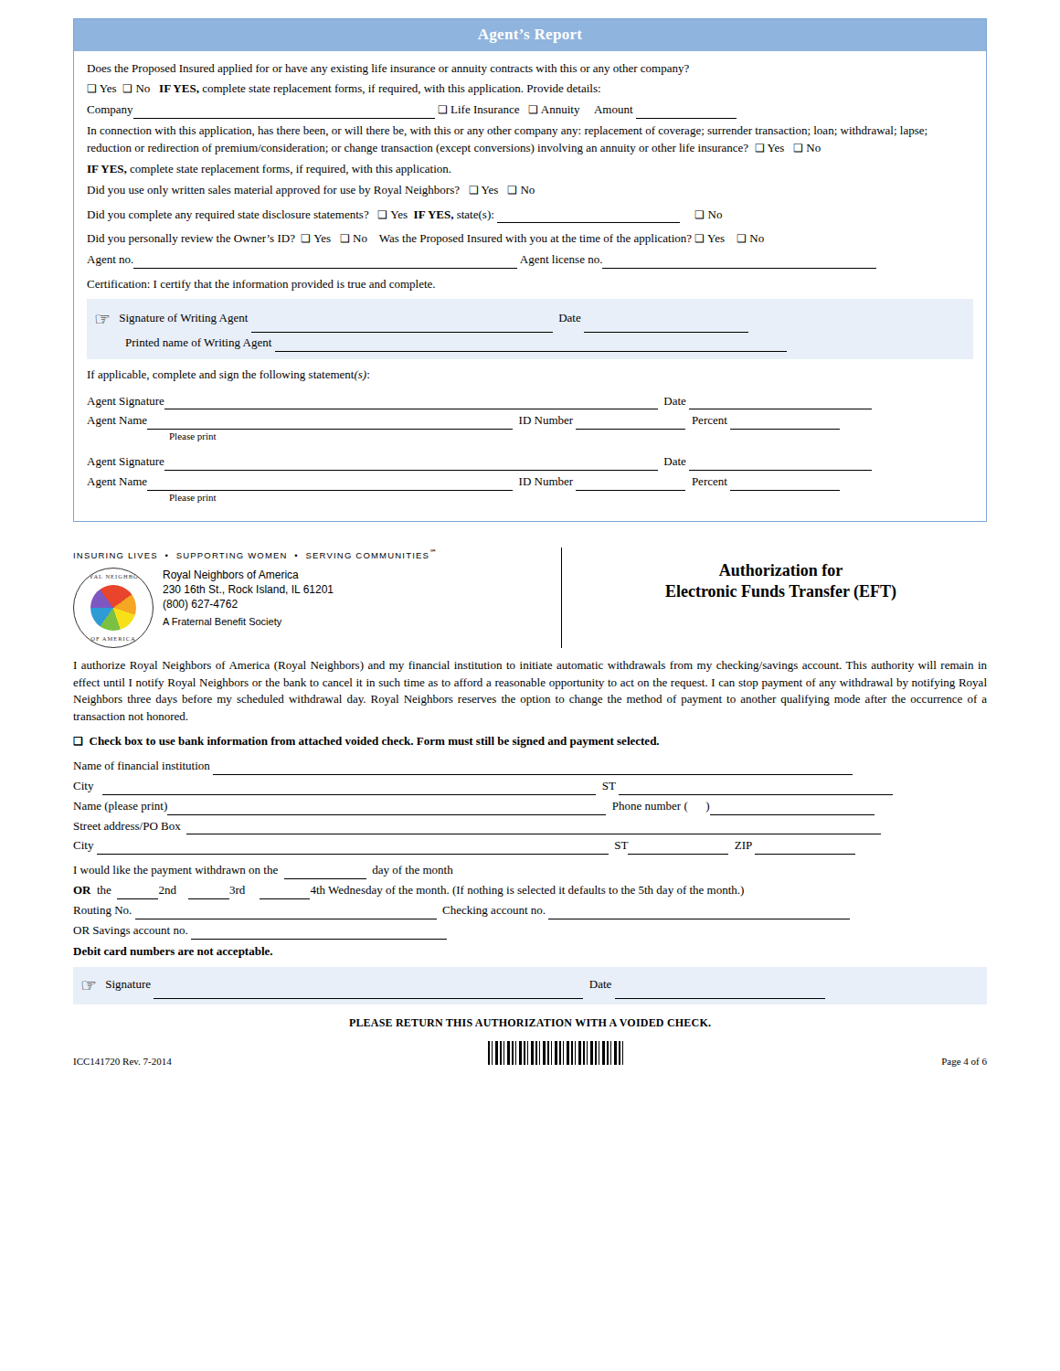Agent’s Report
Does the Proposed Insured applied for or have any existing life insurance or annuity contracts with this or any other company?
❑ Yes ❑ No IF YES, complete state replacement forms, if required, with this application. Provide details:
Company ❑ Life Insurance ❑ Annuity Amount
In connection with this application, has there been, or will there be, with this or any other company any: replacement of coverage; surrender transaction; loan; withdrawal; lapse; reduction or redirection of premium/consideration; or change transaction (except conversions) involving an annuity or other life insurance? ❑ Yes ❑ No
IF YES, complete state replacement forms, if required, with this application.
Did you use only written sales material approved for use by Royal Neighbors? ❑ Yes ❑ No
Did you complete any required state disclosure statements? ❑ Yes IF YES, state(s): ❑ No
Did you personally review the Owner’s ID? ❑ Yes ❑ No Was the Proposed Insured with you at the time of the application? ❑ Yes ❑ No
Agent no. Agent license no.
Certification: I certify that the information provided is true and complete.
☞ Signature of Writing Agent Date
Printed name of Writing Agent
If applicable, complete and sign the following statement(s):
Agent Signature Date
Agent Name ID Number Percent Please print
Agent Signature Date
Agent Name ID Number Percent Please print
INSURING LIVES • SUPPORTING WOMEN • SERVING COMMUNITIES℠
ROYAL NEIGHBORS
OF AMERICA
Royal Neighbors of America
230 16th St., Rock Island, IL 61201
(800) 627-4762
A Fraternal Benefit Society
Authorization for
Electronic Funds Transfer (EFT)
I authorize Royal Neighbors of America (Royal Neighbors) and my financial institution to initiate automatic withdrawals from my checking/savings account. This authority will remain in effect until I notify Royal Neighbors or the bank to cancel it in such time as to afford a reasonable opportunity to act on the request. I can stop payment of any withdrawal by notifying Royal Neighbors three days before my scheduled withdrawal day. Royal Neighbors reserves the option to change the method of payment to another qualifying mode after the occurrence of a transaction not honored.
❑ Check box to use bank information from attached voided check. Form must still be signed and payment selected.
Name of financial institution
City ST
Name (please print) Phone number ( )
Street address/PO Box
City ST ZIP
I would like the payment withdrawn on the day of the month
OR the 2nd 3rd 4th Wednesday of the month. (If nothing is selected it defaults to the 5th day of the month.)
Routing No. Checking account no.
OR Savings account no.
Debit card numbers are not acceptable.
☞ Signature Date
PLEASE RETURN THIS AUTHORIZATION WITH A VOIDED CHECK.
ICC141720 Rev. 7-2014
Page 4 of 6